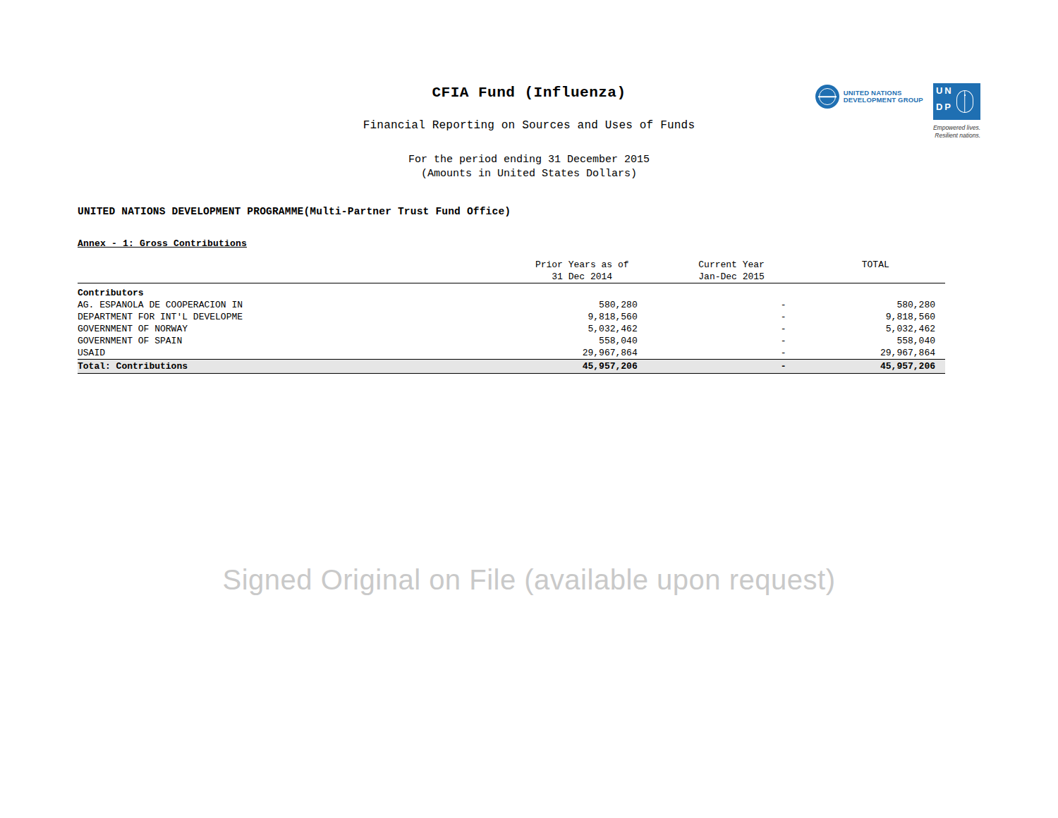UNITED NATIONS
DEVELOPMENT GROUP
UN DP
Empowered lives.
Resilient nations.
CFIA Fund (Influenza)
Financial Reporting on Sources and Uses of Funds
For the period ending 31 December 2015
(Amounts in United States Dollars)
UNITED NATIONS DEVELOPMENT PROGRAMME(Multi-Partner Trust Fund Office)
Annex - 1: Gross Contributions
| | Prior Years as of | Current Year | TOTAL |
| --- | --- | --- | --- |
| | 31 Dec 2014 | Jan-Dec 2015 | |
| Contributors | | | |
| AG. ESPANOLA DE COOPERACION IN | 580,280 | - | 580,280 |
| DEPARTMENT FOR INT'L DEVELOPME | 9,818,560 | - | 9,818,560 |
| GOVERNMENT OF NORWAY | 5,032,462 | - | 5,032,462 |
| GOVERNMENT OF SPAIN | 558,040 | - | 558,040 |
| USAID | 29,967,864 | - | 29,967,864 |
| Total: Contributions | 45,957,206 | - | 45,957,206 |
Signed Original on File (available upon request)